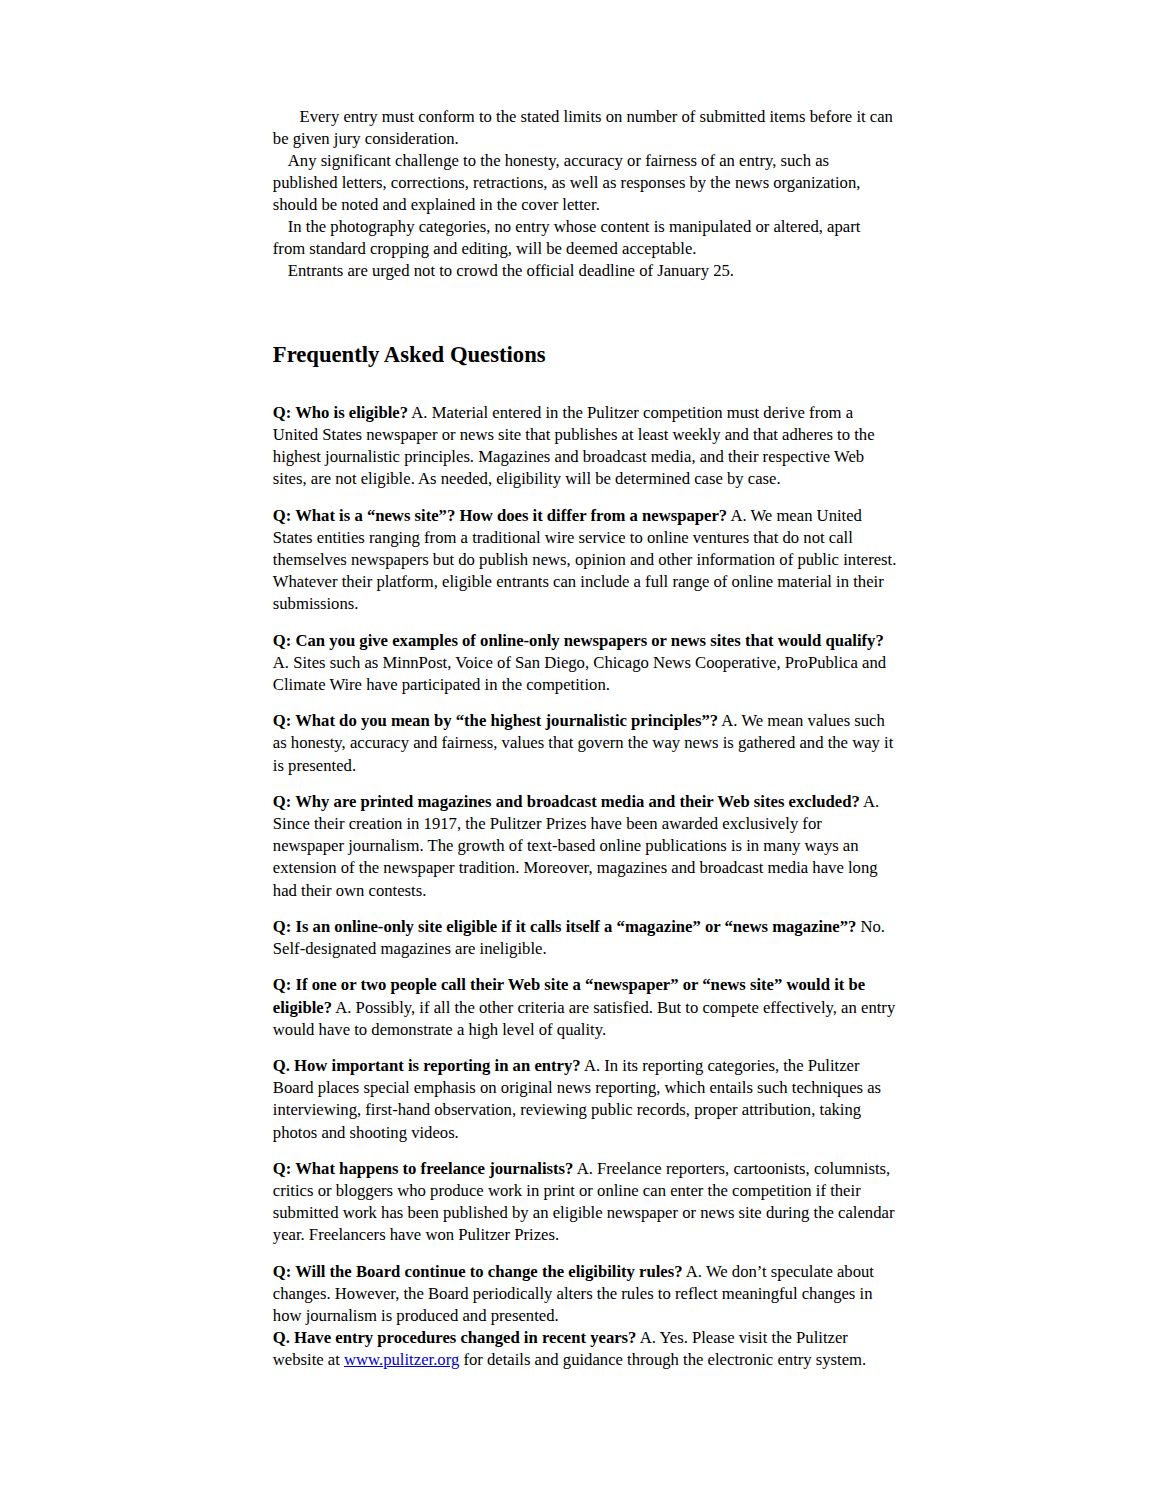Every entry must conform to the stated limits on number of submitted items before it can be given jury consideration.
Any significant challenge to the honesty, accuracy or fairness of an entry, such as published letters, corrections, retractions, as well as responses by the news organization, should be noted and explained in the cover letter.
In the photography categories, no entry whose content is manipulated or altered, apart from standard cropping and editing, will be deemed acceptable.
Entrants are urged not to crowd the official deadline of January 25.
Frequently Asked Questions
Q: Who is eligible? A. Material entered in the Pulitzer competition must derive from a United States newspaper or news site that publishes at least weekly and that adheres to the highest journalistic principles. Magazines and broadcast media, and their respective Web sites, are not eligible. As needed, eligibility will be determined case by case.
Q: What is a “news site”? How does it differ from a newspaper? A. We mean United States entities ranging from a traditional wire service to online ventures that do not call themselves newspapers but do publish news, opinion and other information of public interest. Whatever their platform, eligible entrants can include a full range of online material in their submissions.
Q: Can you give examples of online-only newspapers or news sites that would qualify? A. Sites such as MinnPost, Voice of San Diego, Chicago News Cooperative, ProPublica and Climate Wire have participated in the competition.
Q: What do you mean by “the highest journalistic principles”? A. We mean values such as honesty, accuracy and fairness, values that govern the way news is gathered and the way it is presented.
Q: Why are printed magazines and broadcast media and their Web sites excluded? A. Since their creation in 1917, the Pulitzer Prizes have been awarded exclusively for newspaper journalism. The growth of text-based online publications is in many ways an extension of the newspaper tradition. Moreover, magazines and broadcast media have long had their own contests.
Q: Is an online-only site eligible if it calls itself a “magazine” or “news magazine”? No. Self-designated magazines are ineligible.
Q: If one or two people call their Web site a “newspaper” or “news site” would it be eligible? A. Possibly, if all the other criteria are satisfied. But to compete effectively, an entry would have to demonstrate a high level of quality.
Q. How important is reporting in an entry? A. In its reporting categories, the Pulitzer Board places special emphasis on original news reporting, which entails such techniques as interviewing, first-hand observation, reviewing public records, proper attribution, taking photos and shooting videos.
Q: What happens to freelance journalists? A. Freelance reporters, cartoonists, columnists, critics or bloggers who produce work in print or online can enter the competition if their submitted work has been published by an eligible newspaper or news site during the calendar year. Freelancers have won Pulitzer Prizes.
Q: Will the Board continue to change the eligibility rules? A. We don’t speculate about changes. However, the Board periodically alters the rules to reflect meaningful changes in how journalism is produced and presented.
Q. Have entry procedures changed in recent years? A. Yes. Please visit the Pulitzer website at www.pulitzer.org for details and guidance through the electronic entry system.